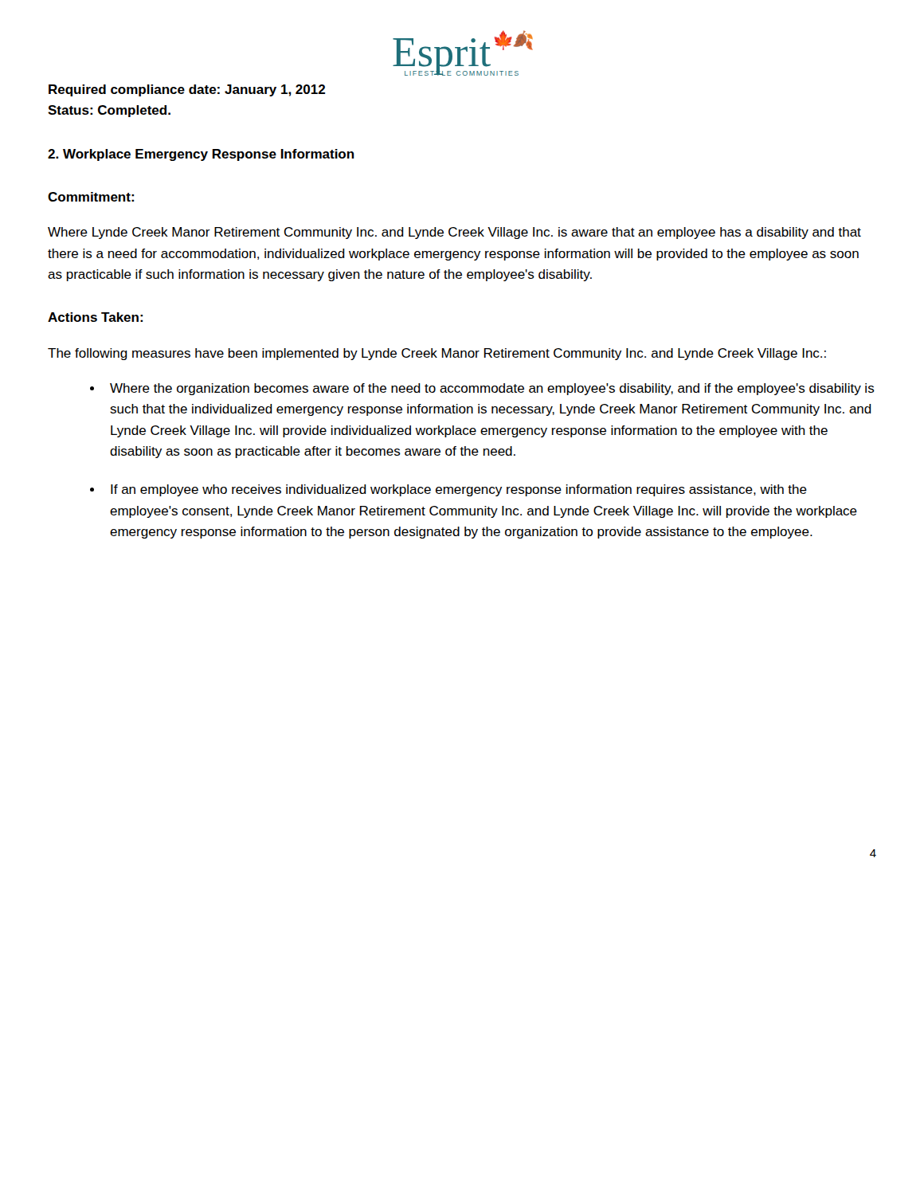Esprit🍁🍂
Lifestyle Communities
Required compliance date: January 1, 2012
Status: Completed.
2. Workplace Emergency Response Information
Commitment:
Where Lynde Creek Manor Retirement Community Inc. and Lynde Creek Village Inc. is aware that an employee has a disability and that there is a need for accommodation, individualized workplace emergency response information will be provided to the employee as soon as practicable if such information is necessary given the nature of the employee's disability.
Actions Taken:
The following measures have been implemented by Lynde Creek Manor Retirement Community Inc. and Lynde Creek Village Inc.:
Where the organization becomes aware of the need to accommodate an employee's disability, and if the employee's disability is such that the individualized emergency response information is necessary, Lynde Creek Manor Retirement Community Inc. and Lynde Creek Village Inc. will provide individualized workplace emergency response information to the employee with the disability as soon as practicable after it becomes aware of the need.
If an employee who receives individualized workplace emergency response information requires assistance, with the employee's consent, Lynde Creek Manor Retirement Community Inc. and Lynde Creek Village Inc. will provide the workplace emergency response information to the person designated by the organization to provide assistance to the employee.
4